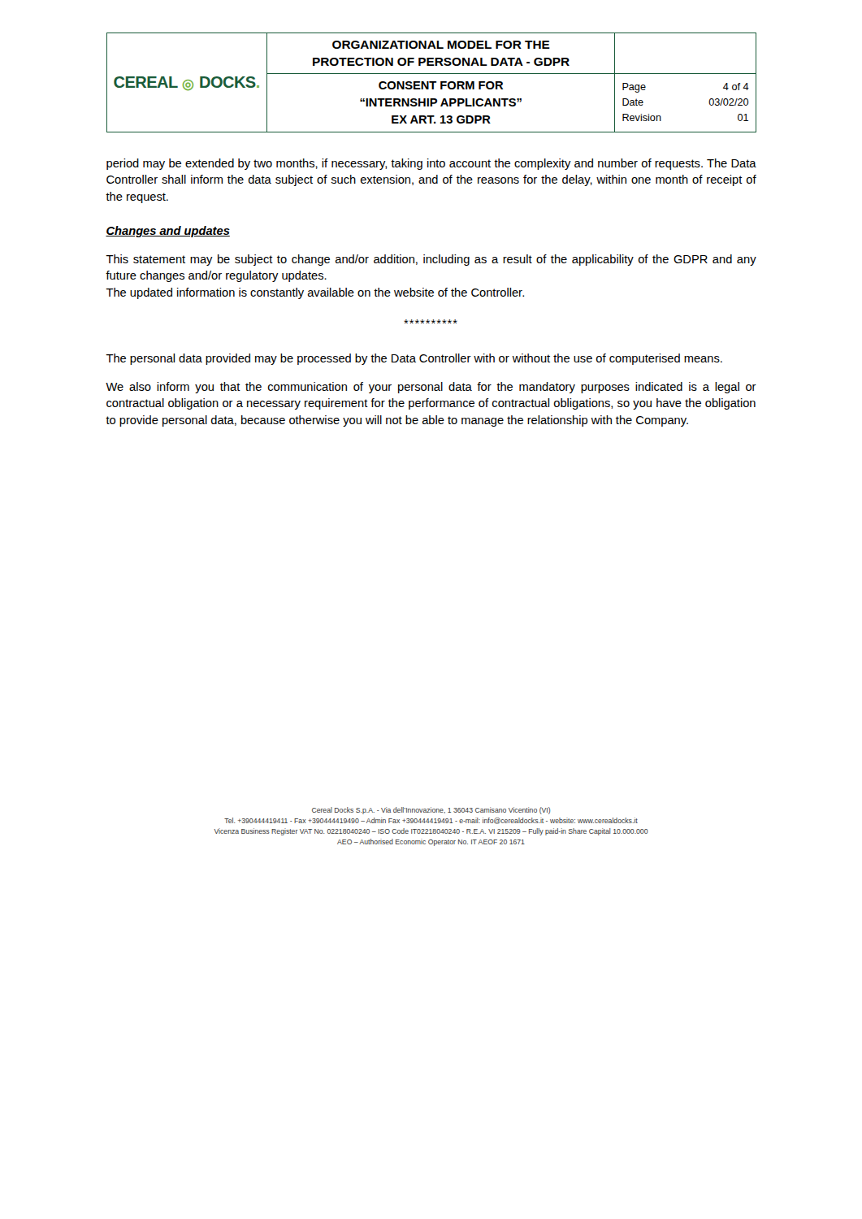| CEREAL ◎ DOCKS . | ORGANIZATIONAL MODEL FOR THE PROTECTION OF PERSONAL DATA - GDPR | |
| CONSENT FORM FOR “INTERNSHIP APPLICANTS” EX ART. 13 GDPR | Page 4 of 4 Date 03/02/20 Revision 01 |
period may be extended by two months, if necessary, taking into account the complexity and number of requests. The Data Controller shall inform the data subject of such extension, and of the reasons for the delay, within one month of receipt of the request.
Changes and updates
This statement may be subject to change and/or addition, including as a result of the applicability of the GDPR and any future changes and/or regulatory updates.
The updated information is constantly available on the website of the Controller.
**********
The personal data provided may be processed by the Data Controller with or without the use of computerised means.
We also inform you that the communication of your personal data for the mandatory purposes indicated is a legal or contractual obligation or a necessary requirement for the performance of contractual obligations, so you have the obligation to provide personal data, because otherwise you will not be able to manage the relationship with the Company.
Cereal Docks S.p.A. - Via dell’Innovazione, 1 36043 Camisano Vicentino (VI)
Tel. +390444419411 - Fax +390444419490 – Admin Fax +390444419491 - e-mail: info@cerealdocks.it - website: www.cerealdocks.it
Vicenza Business Register VAT No. 02218040240 – ISO Code IT02218040240 - R.E.A. VI 215209 – Fully paid-in Share Capital 10.000.000
AEO – Authorised Economic Operator No. IT AEOF 20 1671